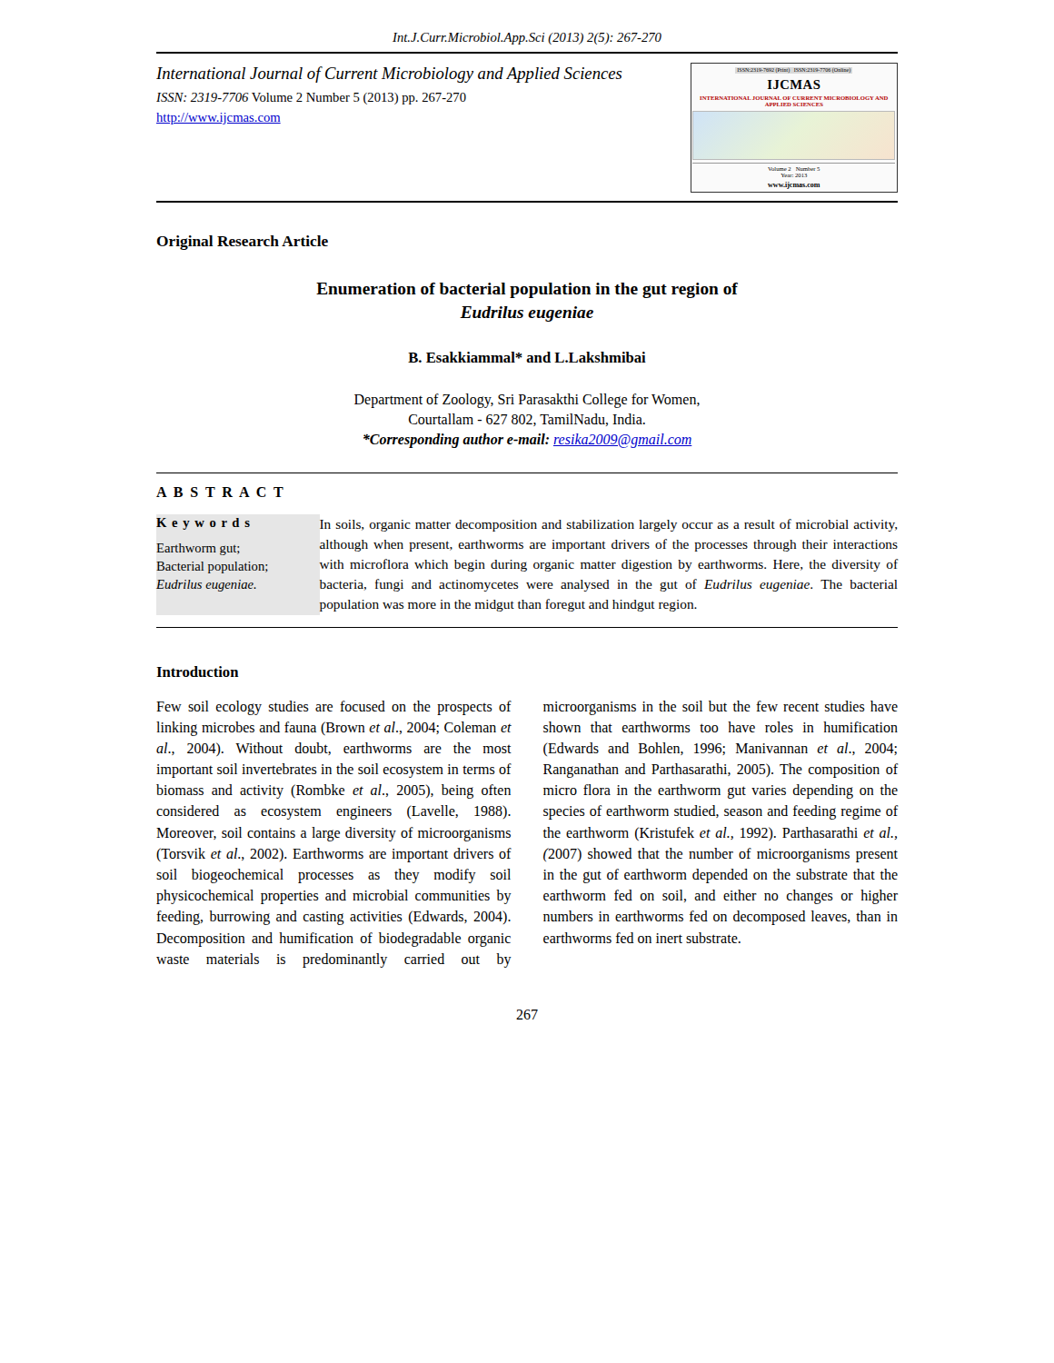Int.J.Curr.Microbiol.App.Sci (2013) 2(5): 267-270
International Journal of Current Microbiology and Applied Sciences
ISSN: 2319-7706 Volume 2 Number 5 (2013) pp. 267-270
http://www.ijcmas.com
ISSN:2319-7692 (Print) ISSN:2319-7706 (Online)
IJCMAS
INTERNATIONAL JOURNAL OF CURRENT MICROBIOLOGY AND APPLIED SCIENCES
Volume 2 Number 5
Year: 2013
www.ijcmas.com
Original Research Article
Enumeration of bacterial population in the gut region of
Eudrilus eugeniae
B. Esakkiammal* and L.Lakshmibai
Department of Zoology, Sri Parasakthi College for Women,
Courtallam - 627 802, TamilNadu, India.
*Corresponding author e-mail: resika2009@gmail.com
A B S T R A C T
| K e y w o r d s Earthworm gut; Bacterial population; Eudrilus eugeniae. | In soils, organic matter decomposition and stabilization largely occur as a result of microbial activity, although when present, earthworms are important drivers of the processes through their interactions with microflora which begin during organic matter digestion by earthworms. Here, the diversity of bacteria, fungi and actinomycetes were analysed in the gut of Eudrilus eugeniae . The bacterial population was more in the midgut than foregut and hindgut region. |
Introduction
Few soil ecology studies are focused on the prospects of linking microbes and fauna (Brown et al., 2004; Coleman et al., 2004). Without doubt, earthworms are the most important soil invertebrates in the soil ecosystem in terms of biomass and activity (Rombke et al., 2005), being often considered as ecosystem engineers (Lavelle, 1988). Moreover, soil contains a large diversity of microorganisms (Torsvik et al., 2002). Earthworms are important drivers of soil biogeochemical processes as they modify soil physicochemical properties and microbial communities by feeding, burrowing and casting activities (Edwards, 2004). Decomposition and humification of biodegradable organic waste materials is predominantly carried out by microorganisms in the soil but the few recent studies have shown that earthworms too have roles in humification (Edwards and Bohlen, 1996; Manivannan et al., 2004; Ranganathan and Parthasarathi, 2005). The composition of micro flora in the earthworm gut varies depending on the species of earthworm studied, season and feeding regime of the earthworm (Kristufek et al., 1992). Parthasarathi et al., (2007) showed that the number of microorganisms present in the gut of earthworm depended on the substrate that the earthworm fed on soil, and either no changes or higher numbers in earthworms fed on decomposed leaves, than in earthworms fed on inert substrate.
267